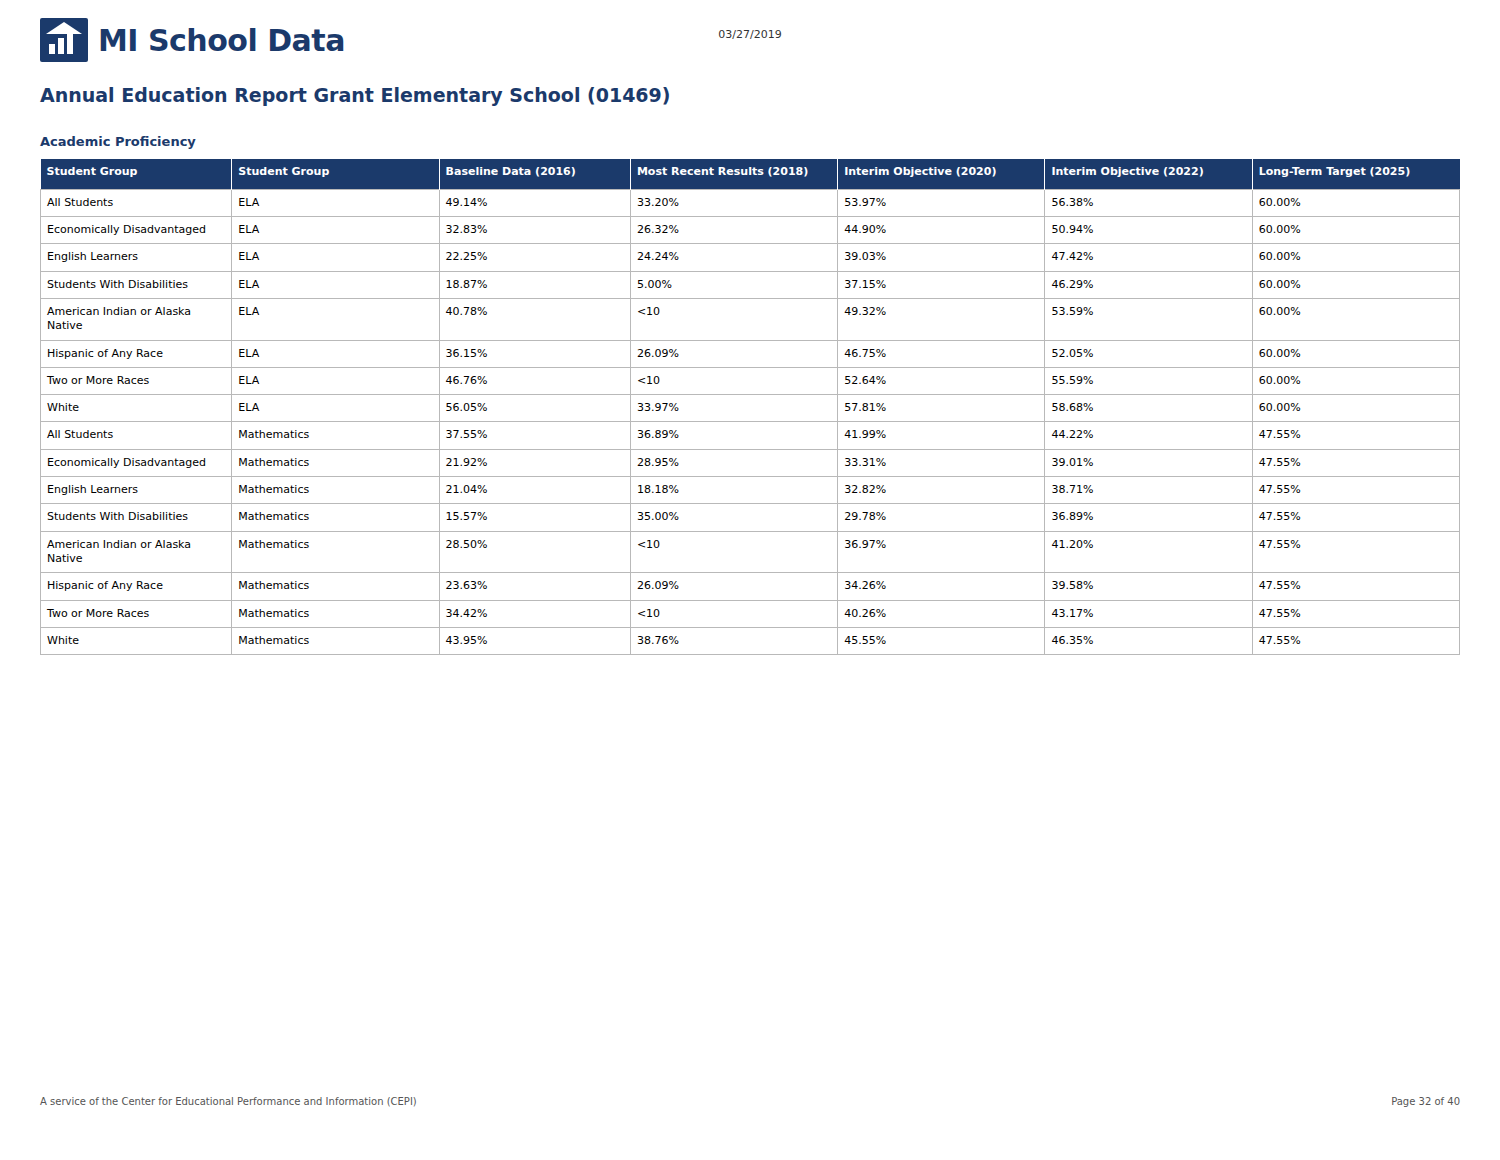MI School Data
03/27/2019
Annual Education Report Grant Elementary School (01469)
Academic Proficiency
| Student Group | Student Group | Baseline Data (2016) | Most Recent Results (2018) | Interim Objective (2020) | Interim Objective (2022) | Long-Term Target (2025) |
| --- | --- | --- | --- | --- | --- | --- |
| All Students | ELA | 49.14% | 33.20% | 53.97% | 56.38% | 60.00% |
| Economically Disadvantaged | ELA | 32.83% | 26.32% | 44.90% | 50.94% | 60.00% |
| English Learners | ELA | 22.25% | 24.24% | 39.03% | 47.42% | 60.00% |
| Students With Disabilities | ELA | 18.87% | 5.00% | 37.15% | 46.29% | 60.00% |
| American Indian or Alaska Native | ELA | 40.78% | <10 | 49.32% | 53.59% | 60.00% |
| Hispanic of Any Race | ELA | 36.15% | 26.09% | 46.75% | 52.05% | 60.00% |
| Two or More Races | ELA | 46.76% | <10 | 52.64% | 55.59% | 60.00% |
| White | ELA | 56.05% | 33.97% | 57.81% | 58.68% | 60.00% |
| All Students | Mathematics | 37.55% | 36.89% | 41.99% | 44.22% | 47.55% |
| Economically Disadvantaged | Mathematics | 21.92% | 28.95% | 33.31% | 39.01% | 47.55% |
| English Learners | Mathematics | 21.04% | 18.18% | 32.82% | 38.71% | 47.55% |
| Students With Disabilities | Mathematics | 15.57% | 35.00% | 29.78% | 36.89% | 47.55% |
| American Indian or Alaska Native | Mathematics | 28.50% | <10 | 36.97% | 41.20% | 47.55% |
| Hispanic of Any Race | Mathematics | 23.63% | 26.09% | 34.26% | 39.58% | 47.55% |
| Two or More Races | Mathematics | 34.42% | <10 | 40.26% | 43.17% | 47.55% |
| White | Mathematics | 43.95% | 38.76% | 45.55% | 46.35% | 47.55% |
A service of the Center for Educational Performance and Information (CEPI)
Page 32 of 40